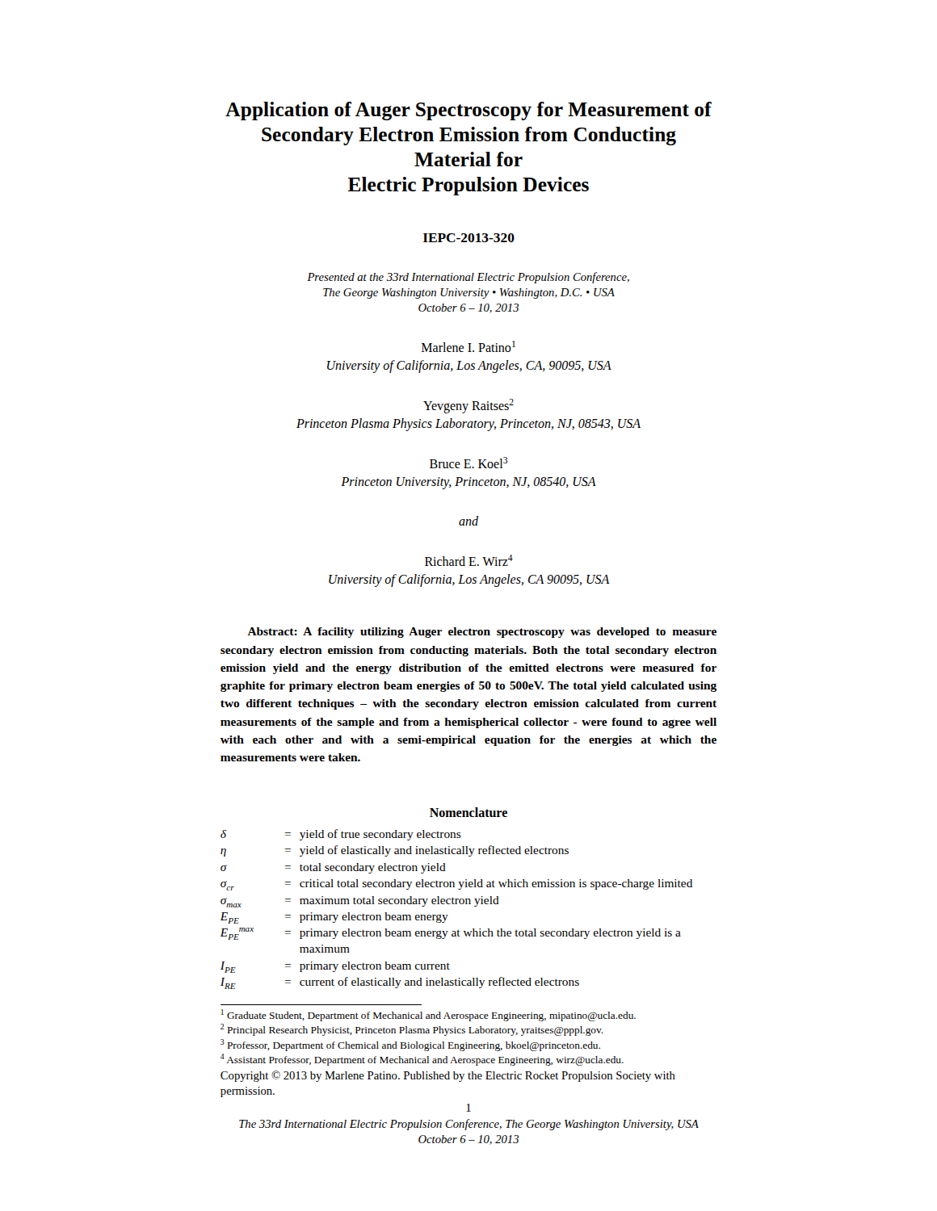Application of Auger Spectroscopy for Measurement of
Secondary Electron Emission from Conducting Material for
Electric Propulsion Devices
IEPC-2013-320
Presented at the 33rd International Electric Propulsion Conference,
The George Washington University • Washington, D.C. • USA
October 6 – 10, 2013
Marlene I. Patino1
University of California, Los Angeles, CA, 90095, USA
Yevgeny Raitses2
Princeton Plasma Physics Laboratory, Princeton, NJ, 08543, USA
Bruce E. Koel3
Princeton University, Princeton, NJ, 08540, USA
and
Richard E. Wirz4
University of California, Los Angeles, CA 90095, USA
Abstract: A facility utilizing Auger electron spectroscopy was developed to measure secondary electron emission from conducting materials. Both the total secondary electron emission yield and the energy distribution of the emitted electrons were measured for graphite for primary electron beam energies of 50 to 500eV. The total yield calculated using two different techniques – with the secondary electron emission calculated from current measurements of the sample and from a hemispherical collector - were found to agree well with each other and with a semi-empirical equation for the energies at which the measurements were taken.
Nomenclature
| δ | = | yield of true secondary electrons |
| η | = | yield of elastically and inelastically reflected electrons |
| σ | = | total secondary electron yield |
| σ cr | = | critical total secondary electron yield at which emission is space-charge limited |
| σ max | = | maximum total secondary electron yield |
| E PE | = | primary electron beam energy |
| E PE max | = | primary electron beam energy at which the total secondary electron yield is a maximum |
| I PE | = | primary electron beam current |
| I RE | = | current of elastically and inelastically reflected electrons |
1 Graduate Student, Department of Mechanical and Aerospace Engineering, mipatino@ucla.edu.
2 Principal Research Physicist, Princeton Plasma Physics Laboratory, yraitses@pppl.gov.
3 Professor, Department of Chemical and Biological Engineering, bkoel@princeton.edu.
4 Assistant Professor, Department of Mechanical and Aerospace Engineering, wirz@ucla.edu.
Copyright © 2013 by Marlene Patino. Published by the Electric Rocket Propulsion Society with permission.
1
The 33rd International Electric Propulsion Conference, The George Washington University, USA
October 6 – 10, 2013